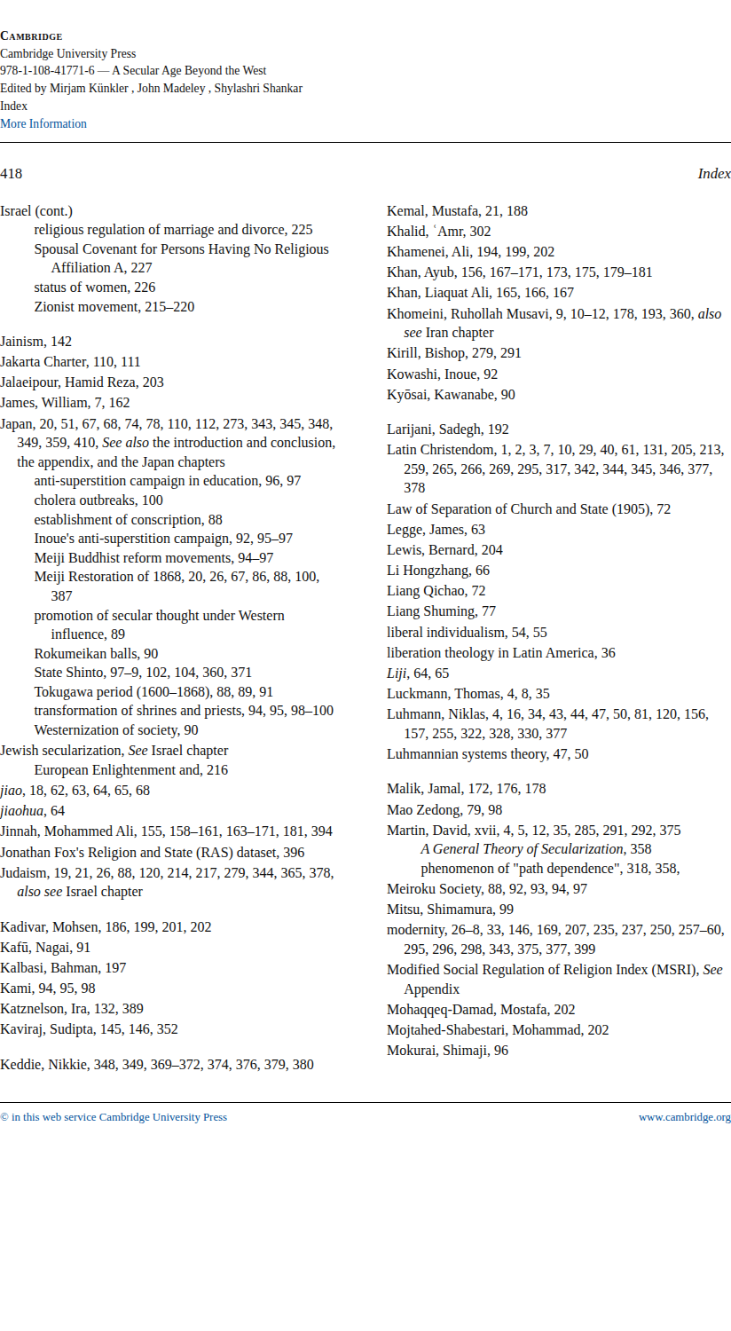Cambridge
Cambridge University Press
978-1-108-41771-6 — A Secular Age Beyond the West
Edited by Mirjam Künkler , John Madeley , Shylashri Shankar
Index
More Information
418 Index
Israel (cont.)
religious regulation of marriage and divorce, 225
Spousal Covenant for Persons Having No Religious Affiliation A, 227
status of women, 226
Zionist movement, 215–220
Jainism, 142
Jakarta Charter, 110, 111
Jalaeipour, Hamid Reza, 203
James, William, 7, 162
Japan, 20, 51, 67, 68, 74, 78, 110, 112, 273, 343, 345, 348, 349, 359, 410, See also the introduction and conclusion, the appendix, and the Japan chapters
anti-superstition campaign in education, 96, 97
cholera outbreaks, 100
establishment of conscription, 88
Inoue's anti-superstition campaign, 92, 95–97
Meiji Buddhist reform movements, 94–97
Meiji Restoration of 1868, 20, 26, 67, 86, 88, 100, 387
promotion of secular thought under Western influence, 89
Rokumeikan balls, 90
State Shinto, 97–9, 102, 104, 360, 371
Tokugawa period (1600–1868), 88, 89, 91
transformation of shrines and priests, 94, 95, 98–100
Westernization of society, 90
Jewish secularization, See Israel chapter
European Enlightenment and, 216
jiao, 18, 62, 63, 64, 65, 68
jiaohua, 64
Jinnah, Mohammed Ali, 155, 158–161, 163–171, 181, 394
Jonathan Fox's Religion and State (RAS) dataset, 396
Judaism, 19, 21, 26, 88, 120, 214, 217, 279, 344, 365, 378, also see Israel chapter
Kadivar, Mohsen, 186, 199, 201, 202
Kafū, Nagai, 91
Kalbasi, Bahman, 197
Kami, 94, 95, 98
Katznelson, Ira, 132, 389
Kaviraj, Sudipta, 145, 146, 352
Keddie, Nikkie, 348, 349, 369–372, 374, 376, 379, 380
Kemal, Mustafa, 21, 188
Khalid, ʿAmr, 302
Khamenei, Ali, 194, 199, 202
Khan, Ayub, 156, 167–171, 173, 175, 179–181
Khan, Liaquat Ali, 165, 166, 167
Khomeini, Ruhollah Musavi, 9, 10–12, 178, 193, 360, also see Iran chapter
Kirill, Bishop, 279, 291
Kowashi, Inoue, 92
Kyōsai, Kawanabe, 90
Larijani, Sadegh, 192
Latin Christendom, 1, 2, 3, 7, 10, 29, 40, 61, 131, 205, 213, 259, 265, 266, 269, 295, 317, 342, 344, 345, 346, 377, 378
Law of Separation of Church and State (1905), 72
Legge, James, 63
Lewis, Bernard, 204
Li Hongzhang, 66
Liang Qichao, 72
Liang Shuming, 77
liberal individualism, 54, 55
liberation theology in Latin America, 36
Liji, 64, 65
Luckmann, Thomas, 4, 8, 35
Luhmann, Niklas, 4, 16, 34, 43, 44, 47, 50, 81, 120, 156, 157, 255, 322, 328, 330, 377
Luhmannian systems theory, 47, 50
Malik, Jamal, 172, 176, 178
Mao Zedong, 79, 98
Martin, David, xvii, 4, 5, 12, 35, 285, 291, 292, 375
A General Theory of Secularization, 358
phenomenon of "path dependence", 318, 358,
Meiroku Society, 88, 92, 93, 94, 97
Mitsu, Shimamura, 99
modernity, 26–8, 33, 146, 169, 207, 235, 237, 250, 257–60, 295, 296, 298, 343, 375, 377, 399
Modified Social Regulation of Religion Index (MSRI), See Appendix
Mohaqqeq-Damad, Mostafa, 202
Mojtahed-Shabestari, Mohammad, 202
Mokurai, Shimaji, 96
© in this web service Cambridge University Press www.cambridge.org